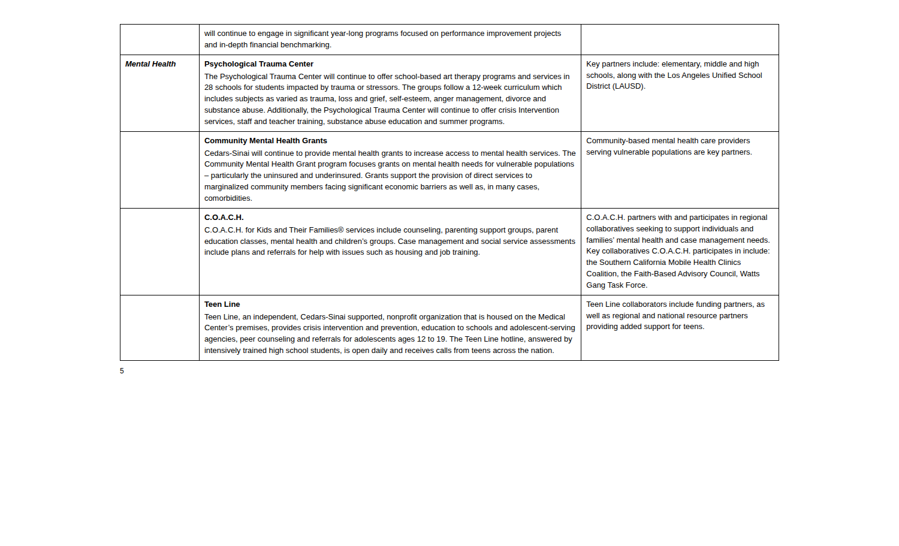| | will continue to engage in significant year-long programs focused on performance improvement projects and in-depth financial benchmarking. | |
| Mental Health | Psychological Trauma Center The Psychological Trauma Center will continue to offer school-based art therapy programs and services in 28 schools for students impacted by trauma or stressors. The groups follow a 12-week curriculum which includes subjects as varied as trauma, loss and grief, self-esteem, anger management, divorce and substance abuse. Additionally, the Psychological Trauma Center will continue to offer crisis Intervention services, staff and teacher training, substance abuse education and summer programs. | Key partners include: elementary, middle and high schools, along with the Los Angeles Unified School District (LAUSD). |
| | Community Mental Health Grants Cedars-Sinai will continue to provide mental health grants to increase access to mental health services. The Community Mental Health Grant program focuses grants on mental health needs for vulnerable populations – particularly the uninsured and underinsured. Grants support the provision of direct services to marginalized community members facing significant economic barriers as well as, in many cases, comorbidities. | Community-based mental health care providers serving vulnerable populations are key partners. |
| | C.O.A.C.H. C.O.A.C.H. for Kids and Their Families® services include counseling, parenting support groups, parent education classes, mental health and children’s groups. Case management and social service assessments include plans and referrals for help with issues such as housing and job training. | C.O.A.C.H. partners with and participates in regional collaboratives seeking to support individuals and families’ mental health and case management needs. Key collaboratives C.O.A.C.H. participates in include: the Southern California Mobile Health Clinics Coalition, the Faith-Based Advisory Council, Watts Gang Task Force. |
| | Teen Line Teen Line, an independent, Cedars-Sinai supported, nonprofit organization that is housed on the Medical Center’s premises, provides crisis intervention and prevention, education to schools and adolescent-serving agencies, peer counseling and referrals for adolescents ages 12 to 19. The Teen Line hotline, answered by intensively trained high school students, is open daily and receives calls from teens across the nation. | Teen Line collaborators include funding partners, as well as regional and national resource partners providing added support for teens. |
5